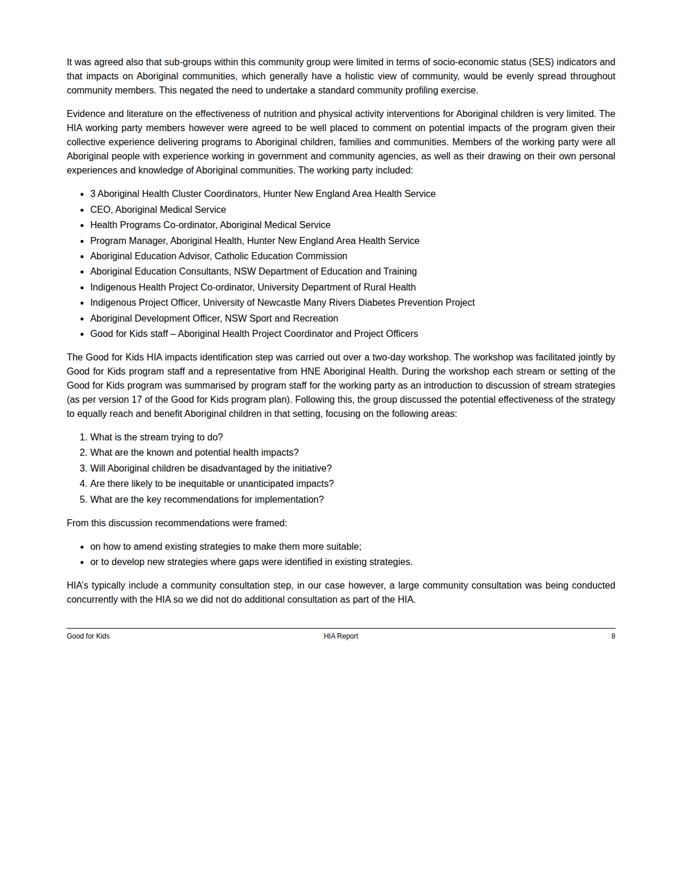It was agreed also that sub-groups within this community group were limited in terms of socio-economic status (SES) indicators and that impacts on Aboriginal communities, which generally have a holistic view of community, would be evenly spread throughout community members. This negated the need to undertake a standard community profiling exercise.
Evidence and literature on the effectiveness of nutrition and physical activity interventions for Aboriginal children is very limited. The HIA working party members however were agreed to be well placed to comment on potential impacts of the program given their collective experience delivering programs to Aboriginal children, families and communities. Members of the working party were all Aboriginal people with experience working in government and community agencies, as well as their drawing on their own personal experiences and knowledge of Aboriginal communities. The working party included:
3 Aboriginal Health Cluster Coordinators, Hunter New England Area Health Service
CEO, Aboriginal Medical Service
Health Programs Co-ordinator, Aboriginal Medical Service
Program Manager, Aboriginal Health, Hunter New England Area Health Service
Aboriginal Education Advisor, Catholic Education Commission
Aboriginal Education Consultants, NSW Department of Education and Training
Indigenous Health Project Co-ordinator, University Department of Rural Health
Indigenous Project Officer, University of Newcastle Many Rivers Diabetes Prevention Project
Aboriginal Development Officer, NSW Sport and Recreation
Good for Kids staff – Aboriginal Health Project Coordinator and Project Officers
The Good for Kids HIA impacts identification step was carried out over a two-day workshop. The workshop was facilitated jointly by Good for Kids program staff and a representative from HNE Aboriginal Health. During the workshop each stream or setting of the Good for Kids program was summarised by program staff for the working party as an introduction to discussion of stream strategies (as per version 17 of the Good for Kids program plan). Following this, the group discussed the potential effectiveness of the strategy to equally reach and benefit Aboriginal children in that setting, focusing on the following areas:
What is the stream trying to do?
What are the known and potential health impacts?
Will Aboriginal children be disadvantaged by the initiative?
Are there likely to be inequitable or unanticipated impacts?
What are the key recommendations for implementation?
From this discussion recommendations were framed:
on how to amend existing strategies to make them more suitable;
or to develop new strategies where gaps were identified in existing strategies.
HIA’s typically include a community consultation step, in our case however, a large community consultation was being conducted concurrently with the HIA so we did not do additional consultation as part of the HIA.
Good for Kids HIA Report 8